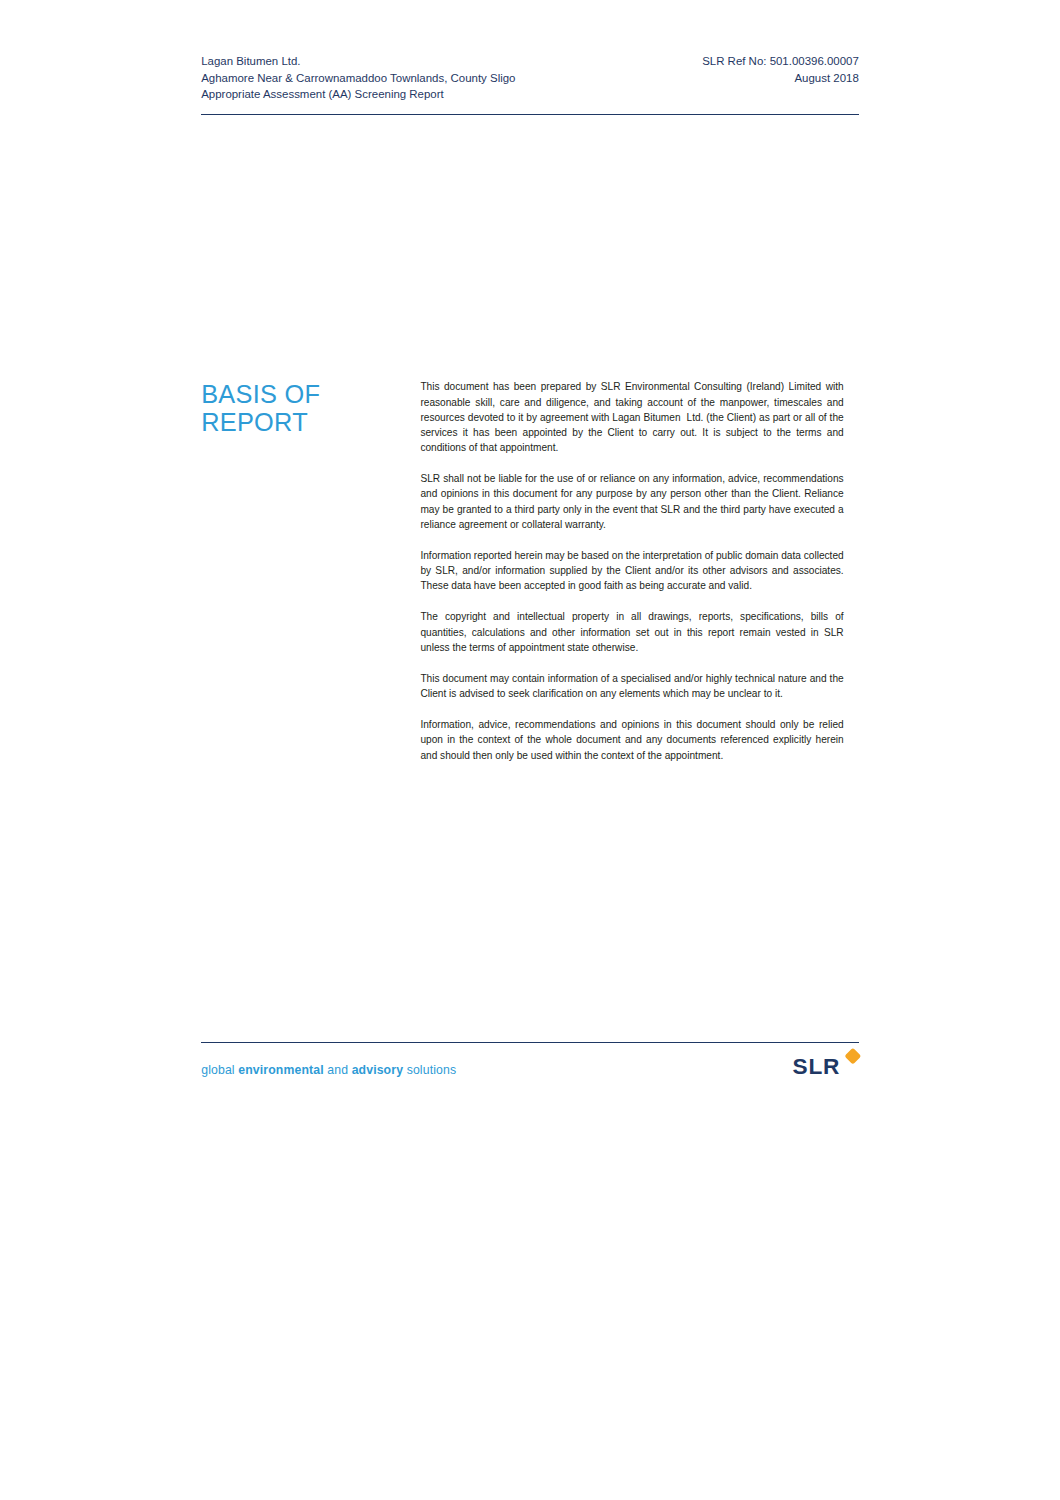Lagan Bitumen Ltd.
Aghamore Near & Carrownamaddoo Townlands, County Sligo
Appropriate Assessment (AA) Screening Report
SLR Ref No: 501.00396.00007
August 2018
BASIS OF REPORT
This document has been prepared by SLR Environmental Consulting (Ireland) Limited with reasonable skill, care and diligence, and taking account of the manpower, timescales and resources devoted to it by agreement with Lagan Bitumen Ltd. (the Client) as part or all of the services it has been appointed by the Client to carry out. It is subject to the terms and conditions of that appointment.
SLR shall not be liable for the use of or reliance on any information, advice, recommendations and opinions in this document for any purpose by any person other than the Client. Reliance may be granted to a third party only in the event that SLR and the third party have executed a reliance agreement or collateral warranty.
Information reported herein may be based on the interpretation of public domain data collected by SLR, and/or information supplied by the Client and/or its other advisors and associates. These data have been accepted in good faith as being accurate and valid.
The copyright and intellectual property in all drawings, reports, specifications, bills of quantities, calculations and other information set out in this report remain vested in SLR unless the terms of appointment state otherwise.
This document may contain information of a specialised and/or highly technical nature and the Client is advised to seek clarification on any elements which may be unclear to it.
Information, advice, recommendations and opinions in this document should only be relied upon in the context of the whole document and any documents referenced explicitly herein and should then only be used within the context of the appointment.
global environmental and advisory solutions
SLR